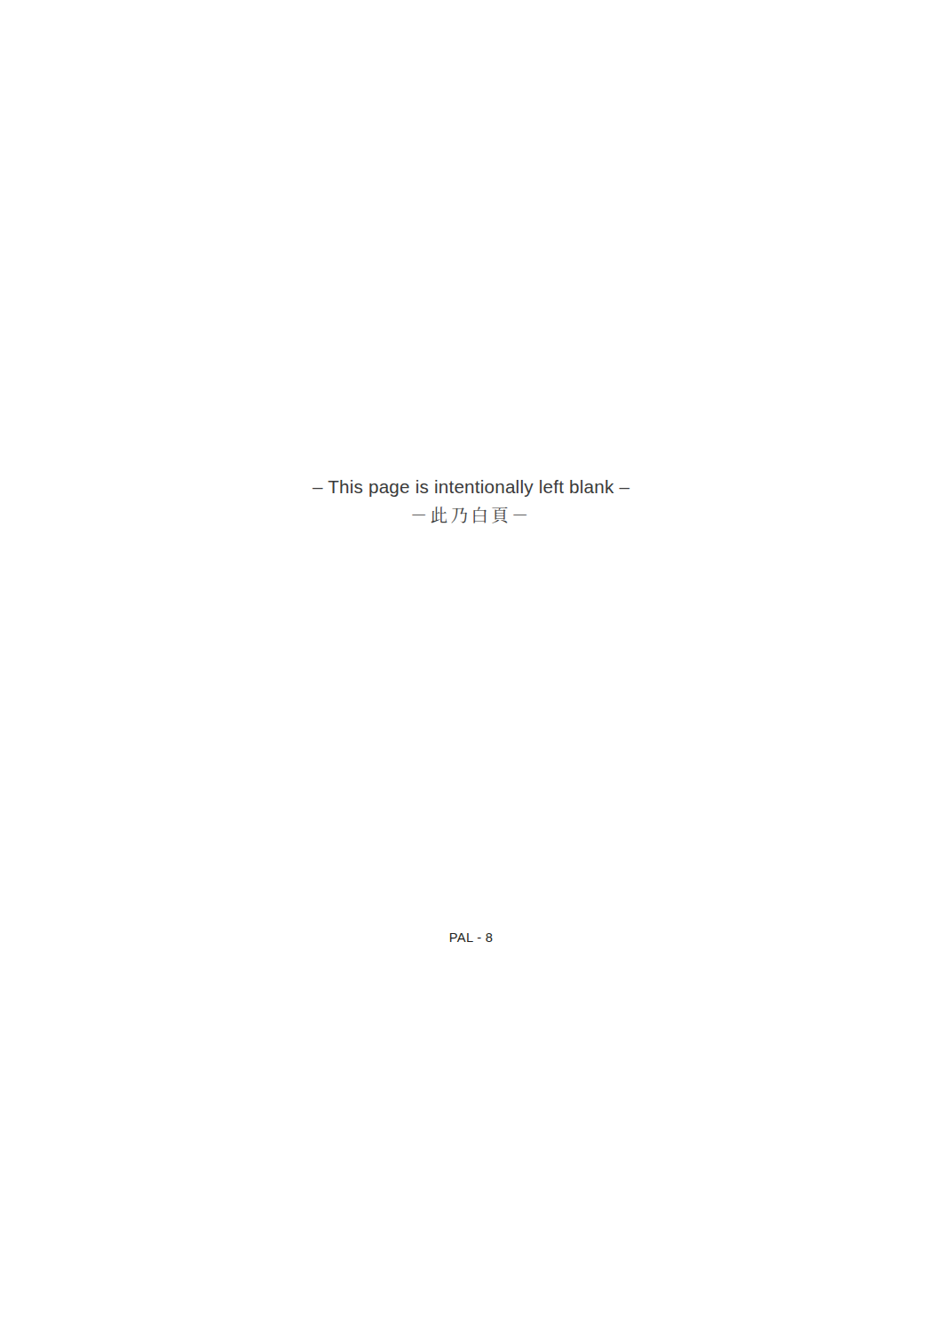– This page is intentionally left blank –
－此乃白頁－
PAL - 8